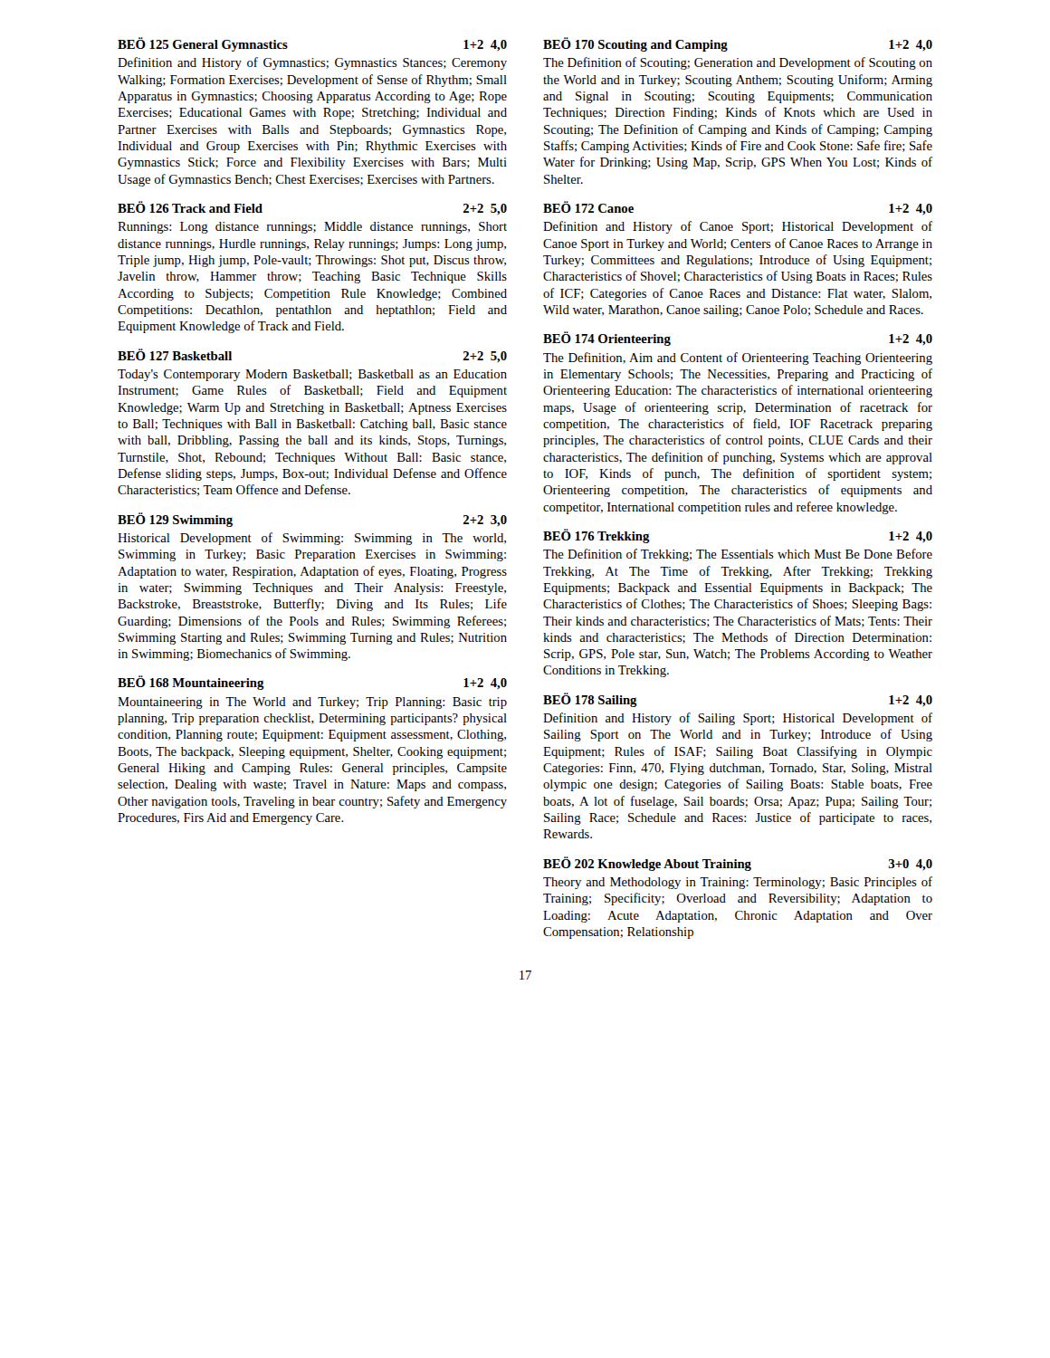BEÖ 125 General Gymnastics 1+2 4,0
Definition and History of Gymnastics; Gymnastics Stances; Ceremony Walking; Formation Exercises; Development of Sense of Rhythm; Small Apparatus in Gymnastics; Choosing Apparatus According to Age; Rope Exercises; Educational Games with Rope; Stretching; Individual and Partner Exercises with Balls and Stepboards; Gymnastics Rope, Individual and Group Exercises with Pin; Rhythmic Exercises with Gymnastics Stick; Force and Flexibility Exercises with Bars; Multi Usage of Gymnastics Bench; Chest Exercises; Exercises with Partners.
BEÖ 126 Track and Field 2+2 5,0
Runnings: Long distance runnings; Middle distance runnings, Short distance runnings, Hurdle runnings, Relay runnings; Jumps: Long jump, Triple jump, High jump, Pole-vault; Throwings: Shot put, Discus throw, Javelin throw, Hammer throw; Teaching Basic Technique Skills According to Subjects; Competition Rule Knowledge; Combined Competitions: Decathlon, pentathlon and heptathlon; Field and Equipment Knowledge of Track and Field.
BEÖ 127 Basketball 2+2 5,0
Today's Contemporary Modern Basketball; Basketball as an Education Instrument; Game Rules of Basketball; Field and Equipment Knowledge; Warm Up and Stretching in Basketball; Aptness Exercises to Ball; Techniques with Ball in Basketball: Catching ball, Basic stance with ball, Dribbling, Passing the ball and its kinds, Stops, Turnings, Turnstile, Shot, Rebound; Techniques Without Ball: Basic stance, Defense sliding steps, Jumps, Box-out; Individual Defense and Offence Characteristics; Team Offence and Defense.
BEÖ 129 Swimming 2+2 3,0
Historical Development of Swimming: Swimming in The world, Swimming in Turkey; Basic Preparation Exercises in Swimming: Adaptation to water, Respiration, Adaptation of eyes, Floating, Progress in water; Swimming Techniques and Their Analysis: Freestyle, Backstroke, Breaststroke, Butterfly; Diving and Its Rules; Life Guarding; Dimensions of the Pools and Rules; Swimming Referees; Swimming Starting and Rules; Swimming Turning and Rules; Nutrition in Swimming; Biomechanics of Swimming.
BEÖ 168 Mountaineering 1+2 4,0
Mountaineering in The World and Turkey; Trip Planning: Basic trip planning, Trip preparation checklist, Determining participants? physical condition, Planning route; Equipment: Equipment assessment, Clothing, Boots, The backpack, Sleeping equipment, Shelter, Cooking equipment; General Hiking and Camping Rules: General principles, Campsite selection, Dealing with waste; Travel in Nature: Maps and compass, Other navigation tools, Traveling in bear country; Safety and Emergency Procedures, Firs Aid and Emergency Care.
BEÖ 170 Scouting and Camping 1+2 4,0
The Definition of Scouting; Generation and Development of Scouting on the World and in Turkey; Scouting Anthem; Scouting Uniform; Arming and Signal in Scouting; Scouting Equipments; Communication Techniques; Direction Finding; Kinds of Knots which are Used in Scouting; The Definition of Camping and Kinds of Camping; Camping Staffs; Camping Activities; Kinds of Fire and Cook Stone: Safe fire; Safe Water for Drinking; Using Map, Scrip, GPS When You Lost; Kinds of Shelter.
BEÖ 172 Canoe 1+2 4,0
Definition and History of Canoe Sport; Historical Development of Canoe Sport in Turkey and World; Centers of Canoe Races to Arrange in Turkey; Committees and Regulations; Introduce of Using Equipment; Characteristics of Shovel; Characteristics of Using Boats in Races; Rules of ICF; Categories of Canoe Races and Distance: Flat water, Slalom, Wild water, Marathon, Canoe sailing; Canoe Polo; Schedule and Races.
BEÖ 174 Orienteering 1+2 4,0
The Definition, Aim and Content of Orienteering Teaching Orienteering in Elementary Schools; The Necessities, Preparing and Practicing of Orienteering Education: The characteristics of international orienteering maps, Usage of orienteering scrip, Determination of racetrack for competition, The characteristics of field, IOF Racetrack preparing principles, The characteristics of control points, CLUE Cards and their characteristics, The definition of punching, Systems which are approval to IOF, Kinds of punch, The definition of sportident system; Orienteering competition, The characteristics of equipments and competitor, International competition rules and referee knowledge.
BEÖ 176 Trekking 1+2 4,0
The Definition of Trekking; The Essentials which Must Be Done Before Trekking, At The Time of Trekking, After Trekking; Trekking Equipments; Backpack and Essential Equipments in Backpack; The Characteristics of Clothes; The Characteristics of Shoes; Sleeping Bags: Their kinds and characteristics; The Characteristics of Mats; Tents: Their kinds and characteristics; The Methods of Direction Determination: Scrip, GPS, Pole star, Sun, Watch; The Problems According to Weather Conditions in Trekking.
BEÖ 178 Sailing 1+2 4,0
Definition and History of Sailing Sport; Historical Development of Sailing Sport on The World and in Turkey; Introduce of Using Equipment; Rules of ISAF; Sailing Boat Classifying in Olympic Categories: Finn, 470, Flying dutchman, Tornado, Star, Soling, Mistral olympic one design; Categories of Sailing Boats: Stable boats, Free boats, A lot of fuselage, Sail boards; Orsa; Apaz; Pupa; Sailing Tour; Sailing Race; Schedule and Races: Justice of participate to races, Rewards.
BEÖ 202 Knowledge About Training 3+0 4,0
Theory and Methodology in Training: Terminology; Basic Principles of Training; Specificity; Overload and Reversibility; Adaptation to Loading: Acute Adaptation, Chronic Adaptation and Over Compensation; Relationship
17